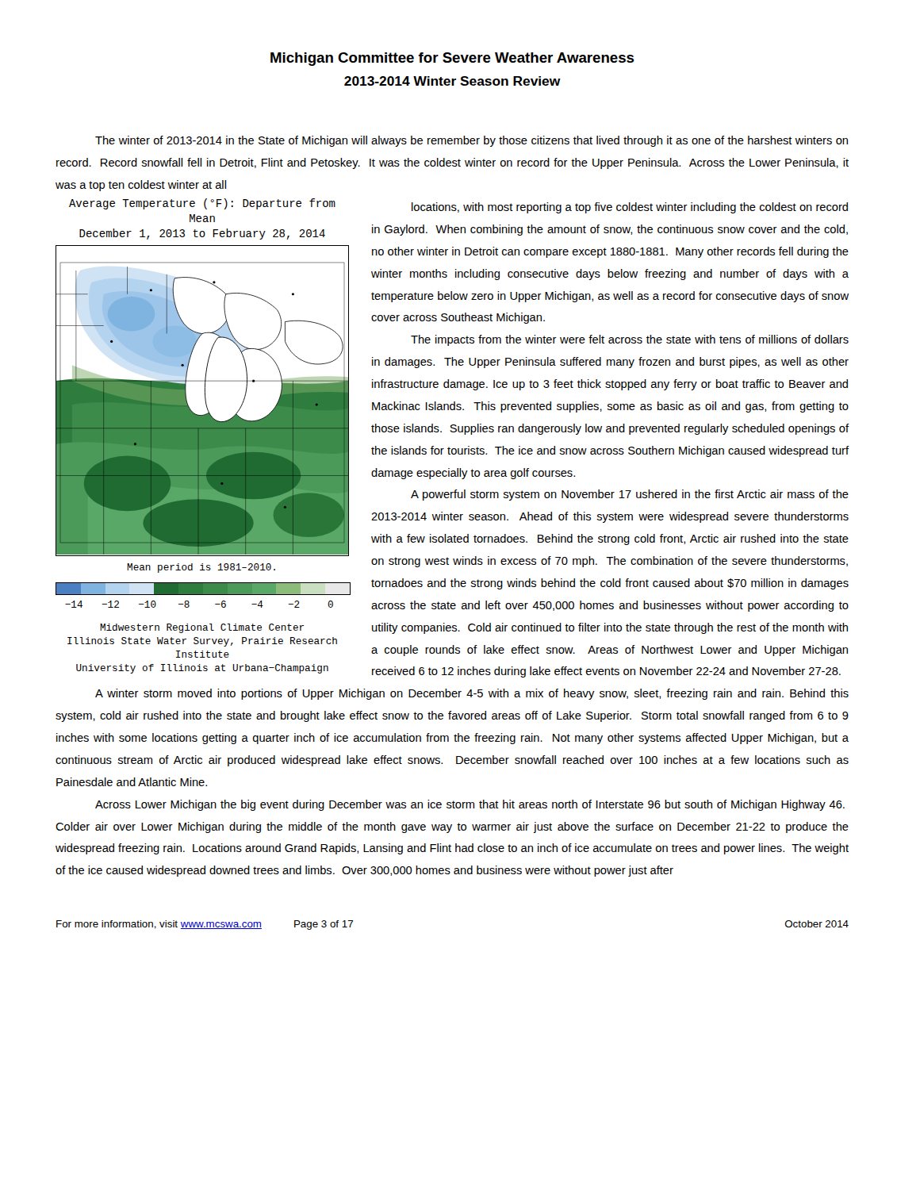Michigan Committee for Severe Weather Awareness
2013-2014 Winter Season Review
The winter of 2013-2014 in the State of Michigan will always be remember by those citizens that lived through it as one of the harshest winters on record. Record snowfall fell in Detroit, Flint and Petoskey. It was the coldest winter on record for the Upper Peninsula. Across the Lower Peninsula, it was a top ten coldest winter at all
Average Temperature (°F): Departure from Mean
December 1, 2013 to February 28, 2014
Mean period is 1981–2010.
−14 −12 −10 −8 −6 −4 −2 0
Midwestern Regional Climate Center
Illinois State Water Survey, Prairie Research Institute
University of Illinois at Urbana−Champaign
locations, with most reporting a top five coldest winter including the coldest on record in Gaylord. When combining the amount of snow, the continuous snow cover and the cold, no other winter in Detroit can compare except 1880-1881. Many other records fell during the winter months including consecutive days below freezing and number of days with a temperature below zero in Upper Michigan, as well as a record for consecutive days of snow cover across Southeast Michigan.
The impacts from the winter were felt across the state with tens of millions of dollars in damages. The Upper Peninsula suffered many frozen and burst pipes, as well as other infrastructure damage. Ice up to 3 feet thick stopped any ferry or boat traffic to Beaver and Mackinac Islands. This prevented supplies, some as basic as oil and gas, from getting to those islands. Supplies ran dangerously low and prevented regularly scheduled openings of the islands for tourists. The ice and snow across Southern Michigan caused widespread turf damage especially to area golf courses.
A powerful storm system on November 17 ushered in the first Arctic air mass of the 2013-2014 winter season. Ahead of this system were widespread severe thunderstorms with a few isolated tornadoes. Behind the strong cold front, Arctic air rushed into the state on strong west winds in excess of 70 mph. The combination of the severe thunderstorms, tornadoes and the strong winds behind the cold front caused about $70 million in damages across the state and left over 450,000 homes and businesses without power according to utility companies. Cold air continued to filter into the state through the rest of the month with a couple rounds of lake effect snow. Areas of Northwest Lower and Upper Michigan received 6 to 12 inches during lake effect events on November 22-24 and November 27-28.
A winter storm moved into portions of Upper Michigan on December 4-5 with a mix of heavy snow, sleet, freezing rain and rain. Behind this system, cold air rushed into the state and brought lake effect snow to the favored areas off of Lake Superior. Storm total snowfall ranged from 6 to 9 inches with some locations getting a quarter inch of ice accumulation from the freezing rain. Not many other systems affected Upper Michigan, but a continuous stream of Arctic air produced widespread lake effect snows. December snowfall reached over 100 inches at a few locations such as Painesdale and Atlantic Mine.
Across Lower Michigan the big event during December was an ice storm that hit areas north of Interstate 96 but south of Michigan Highway 46. Colder air over Lower Michigan during the middle of the month gave way to warmer air just above the surface on December 21-22 to produce the widespread freezing rain. Locations around Grand Rapids, Lansing and Flint had close to an inch of ice accumulate on trees and power lines. The weight of the ice caused widespread downed trees and limbs. Over 300,000 homes and business were without power just after
For more information, visit www.mcswa.com
Page 3 of 17
October 2014